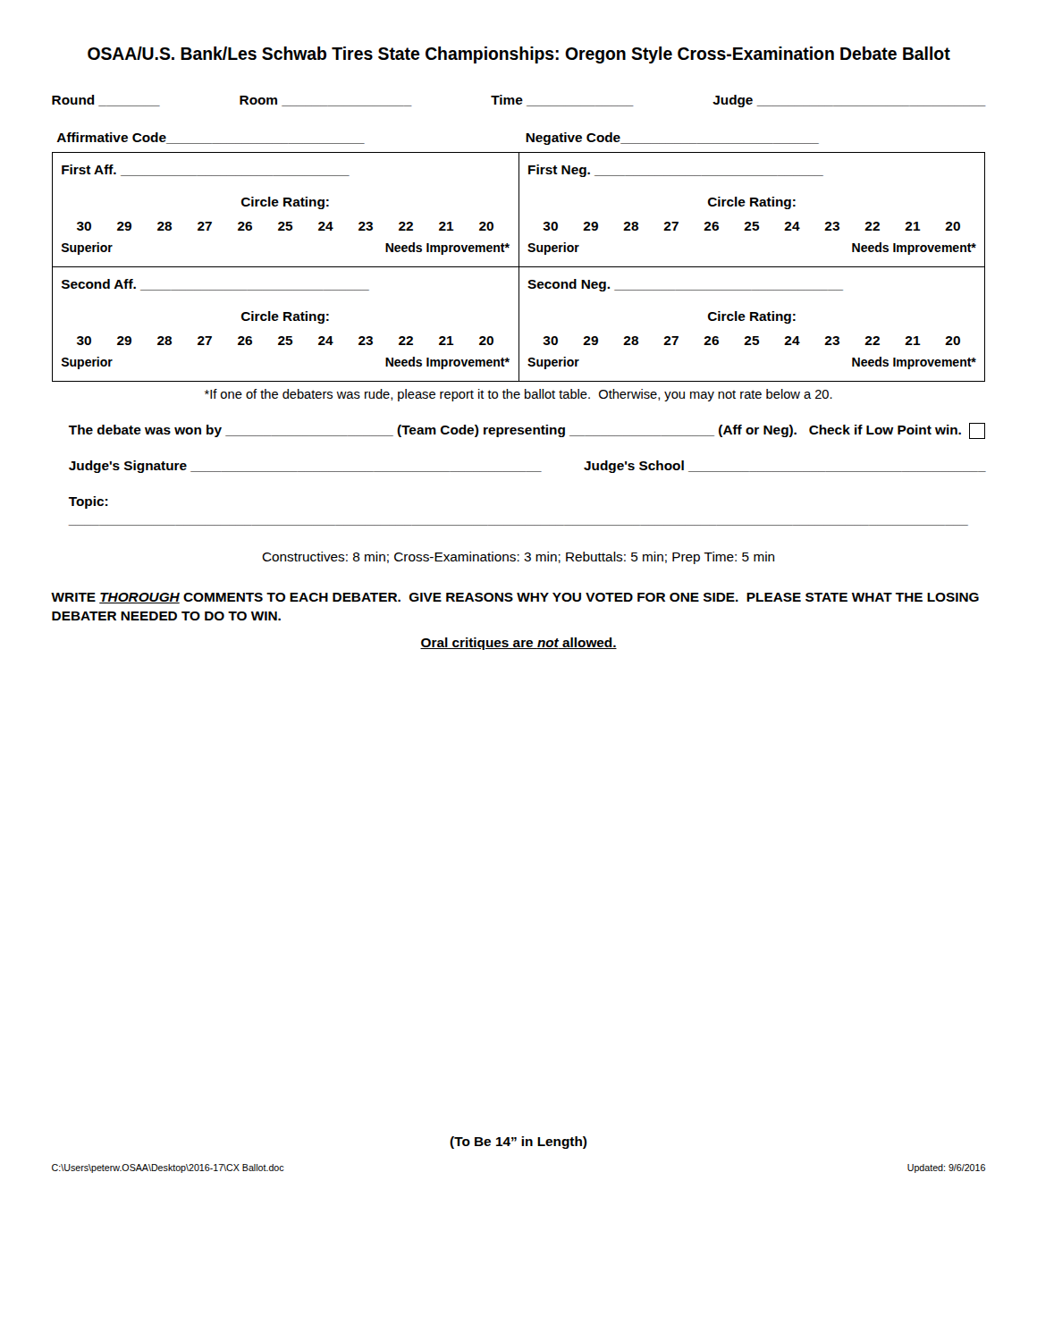OSAA/U.S. Bank/Les Schwab Tires State Championships: Oregon Style Cross-Examination Debate Ballot
Round ________ Room _________________ Time ______________ Judge ______________________________
Affirmative Code__________________________
Negative Code__________________________
| First Aff. ______________________________ Circle Rating: 30 29 28 27 26 25 24 23 22 21 20 Superior Needs Improvement* | First Neg. ______________________________ Circle Rating: 30 29 28 27 26 25 24 23 22 21 20 Superior Needs Improvement* |
| Second Aff. ______________________________ Circle Rating: 30 29 28 27 26 25 24 23 22 21 20 Superior Needs Improvement* | Second Neg. ______________________________ Circle Rating: 30 29 28 27 26 25 24 23 22 21 20 Superior Needs Improvement* |
*If one of the debaters was rude, please report it to the ballot table. Otherwise, you may not rate below a 20.
The debate was won by ______________________ (Team Code) representing ___________________ (Aff or Neg). Check if Low Point win.
Judge's Signature ______________________________________________ Judge's School _______________________________________
Topic: ______________________________________________________________________________________________________________________
Constructives: 8 min; Cross-Examinations: 3 min; Rebuttals: 5 min; Prep Time: 5 min
WRITE THOROUGH COMMENTS TO EACH DEBATER. GIVE REASONS WHY YOU VOTED FOR ONE SIDE. PLEASE STATE WHAT THE LOSING DEBATER NEEDED TO DO TO WIN.
Oral critiques are not allowed.
(To Be 14” in Length)
C:\Users\peterw.OSAA\Desktop\2016-17\CX Ballot.doc Updated: 9/6/2016